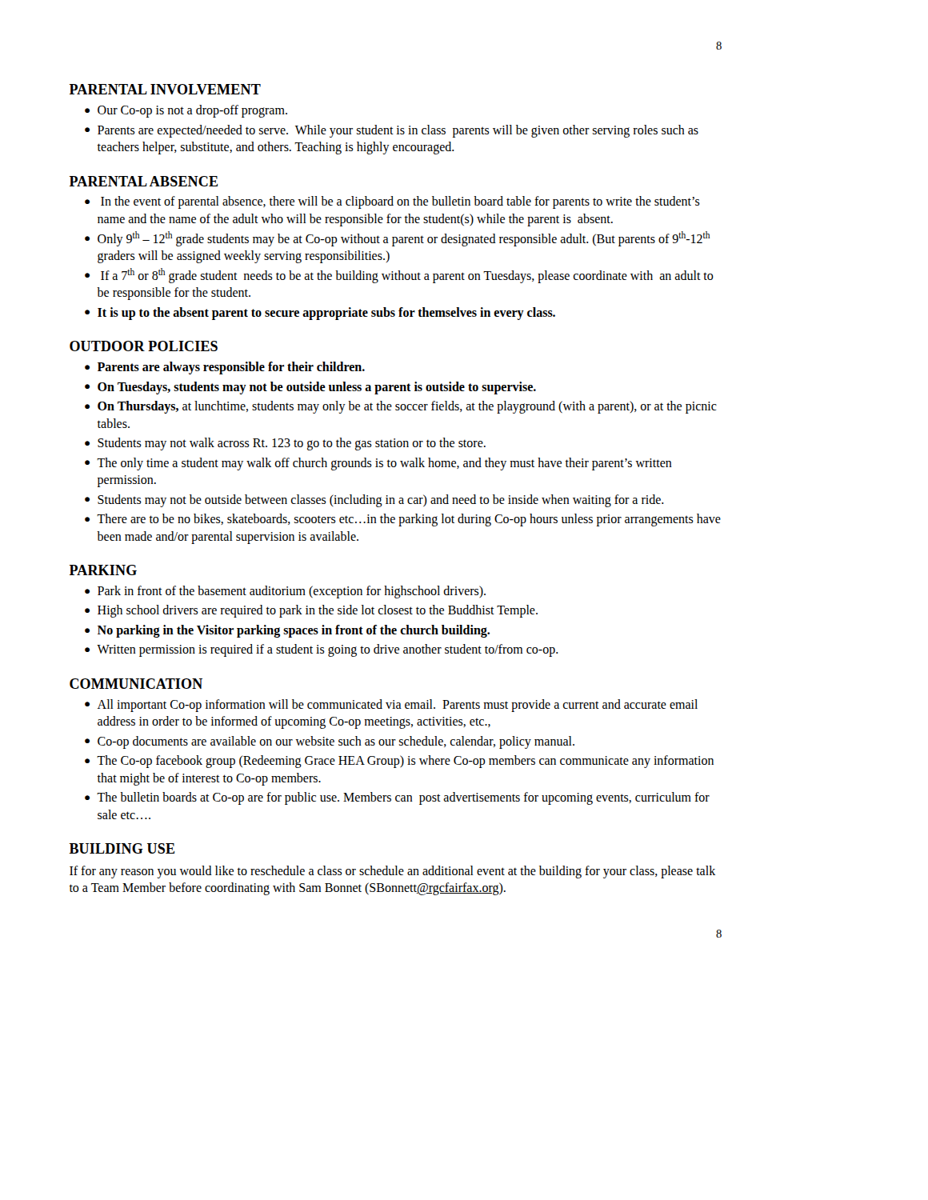8
PARENTAL INVOLVEMENT
Our Co-op is not a drop-off program.
Parents are expected/needed to serve. While your student is in class parents will be given other serving roles such as teachers helper, substitute, and others. Teaching is highly encouraged.
PARENTAL ABSENCE
In the event of parental absence, there will be a clipboard on the bulletin board table for parents to write the student’s name and the name of the adult who will be responsible for the student(s) while the parent is absent.
Only 9th – 12th grade students may be at Co-op without a parent or designated responsible adult. (But parents of 9th-12th graders will be assigned weekly serving responsibilities.)
If a 7th or 8th grade student needs to be at the building without a parent on Tuesdays, please coordinate with an adult to be responsible for the student.
It is up to the absent parent to secure appropriate subs for themselves in every class.
OUTDOOR POLICIES
Parents are always responsible for their children.
On Tuesdays, students may not be outside unless a parent is outside to supervise.
On Thursdays, at lunchtime, students may only be at the soccer fields, at the playground (with a parent), or at the picnic tables.
Students may not walk across Rt. 123 to go to the gas station or to the store.
The only time a student may walk off church grounds is to walk home, and they must have their parent’s written permission.
Students may not be outside between classes (including in a car) and need to be inside when waiting for a ride.
There are to be no bikes, skateboards, scooters etc…in the parking lot during Co-op hours unless prior arrangements have been made and/or parental supervision is available.
PARKING
Park in front of the basement auditorium (exception for highschool drivers).
High school drivers are required to park in the side lot closest to the Buddhist Temple.
No parking in the Visitor parking spaces in front of the church building.
Written permission is required if a student is going to drive another student to/from co-op.
COMMUNICATION
All important Co-op information will be communicated via email. Parents must provide a current and accurate email address in order to be informed of upcoming Co-op meetings, activities, etc.,
Co-op documents are available on our website such as our schedule, calendar, policy manual.
The Co-op facebook group (Redeeming Grace HEA Group) is where Co-op members can communicate any information that might be of interest to Co-op members.
The bulletin boards at Co-op are for public use. Members can post advertisements for upcoming events, curriculum for sale etc….
BUILDING USE
If for any reason you would like to reschedule a class or schedule an additional event at the building for your class, please talk to a Team Member before coordinating with Sam Bonnet (SBonnett@rgcfairfax.org).
8